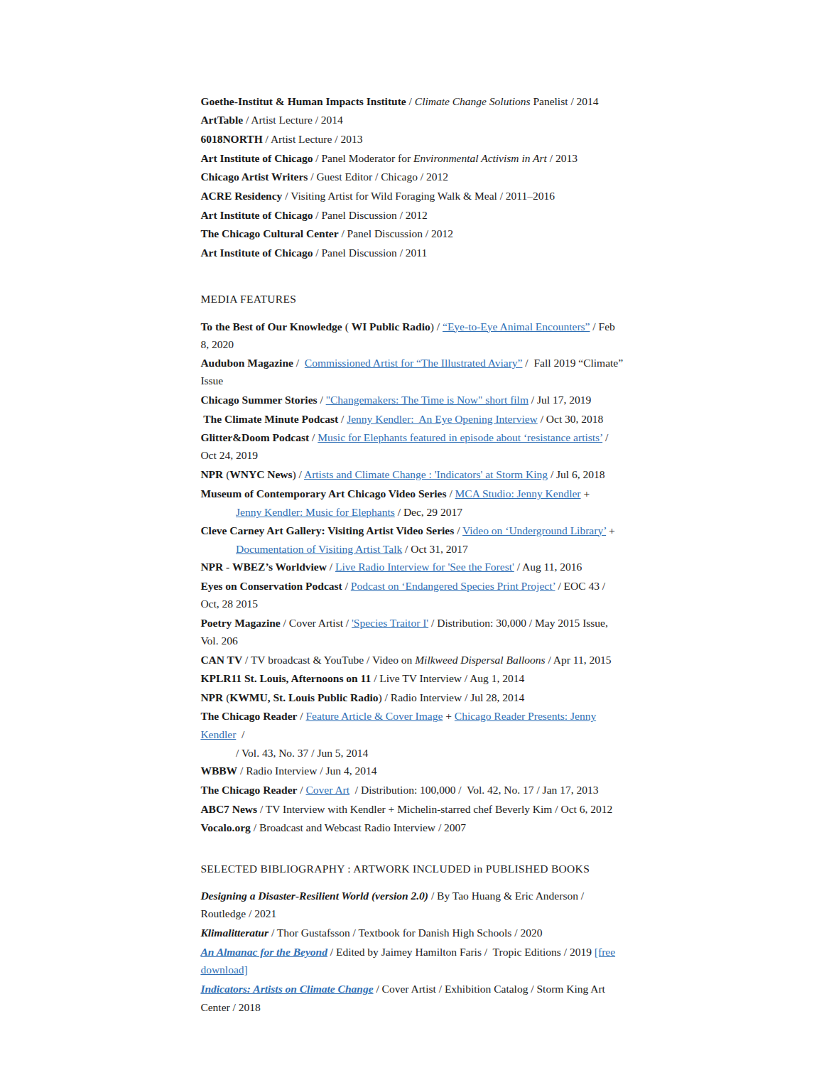Goethe-Institut & Human Impacts Institute / Climate Change Solutions Panelist / 2014
ArtTable / Artist Lecture / 2014
6018NORTH / Artist Lecture / 2013
Art Institute of Chicago / Panel Moderator for Environmental Activism in Art / 2013
Chicago Artist Writers / Guest Editor / Chicago / 2012
ACRE Residency / Visiting Artist for Wild Foraging Walk & Meal / 2011–2016
Art Institute of Chicago / Panel Discussion / 2012
The Chicago Cultural Center / Panel Discussion / 2012
Art Institute of Chicago / Panel Discussion / 2011
MEDIA FEATURES
To the Best of Our Knowledge ( WI Public Radio) / “Eye-to-Eye Animal Encounters” / Feb 8, 2020
Audubon Magazine / Commissioned Artist for “The Illustrated Aviary” / Fall 2019 “Climate” Issue
Chicago Summer Stories / "Changemakers: The Time is Now" short film / Jul 17, 2019
The Climate Minute Podcast / Jenny Kendler: An Eye Opening Interview / Oct 30, 2018
Glitter&Doom Podcast / Music for Elephants featured in episode about ‘resistance artists’ / Oct 24, 2019
NPR (WNYC News) / Artists and Climate Change : 'Indicators' at Storm King / Jul 6, 2018
Museum of Contemporary Art Chicago Video Series / MCA Studio: Jenny Kendler +
Jenny Kendler: Music for Elephants / Dec, 29 2017
Cleve Carney Art Gallery: Visiting Artist Video Series / Video on ‘Underground Library’ +
Documentation of Visiting Artist Talk / Oct 31, 2017
NPR - WBEZ’s Worldview / Live Radio Interview for 'See the Forest' / Aug 11, 2016
Eyes on Conservation Podcast / Podcast on ‘Endangered Species Print Project’ / EOC 43 / Oct, 28 2015
Poetry Magazine / Cover Artist / 'Species Traitor I' / Distribution: 30,000 / May 2015 Issue, Vol. 206
CAN TV / TV broadcast & YouTube / Video on Milkweed Dispersal Balloons / Apr 11, 2015
KPLR11 St. Louis, Afternoons on 11 / Live TV Interview / Aug 1, 2014
NPR (KWMU, St. Louis Public Radio) / Radio Interview / Jul 28, 2014
The Chicago Reader / Feature Article & Cover Image + Chicago Reader Presents: Jenny Kendler /
/ Vol. 43, No. 37 / Jun 5, 2014
WBBW / Radio Interview / Jun 4, 2014
The Chicago Reader / Cover Art / Distribution: 100,000 / Vol. 42, No. 17 / Jan 17, 2013
ABC7 News / TV Interview with Kendler + Michelin-starred chef Beverly Kim / Oct 6, 2012
Vocalo.org / Broadcast and Webcast Radio Interview / 2007
SELECTED BIBLIOGRAPHY : ARTWORK INCLUDED in PUBLISHED BOOKS
Designing a Disaster-Resilient World (version 2.0) / By Tao Huang & Eric Anderson / Routledge / 2021
Klimalitteratur / Thor Gustafsson / Textbook for Danish High Schools / 2020
An Almanac for the Beyond / Edited by Jaimey Hamilton Faris / Tropic Editions / 2019 [free download]
Indicators: Artists on Climate Change / Cover Artist / Exhibition Catalog / Storm King Art Center / 2018